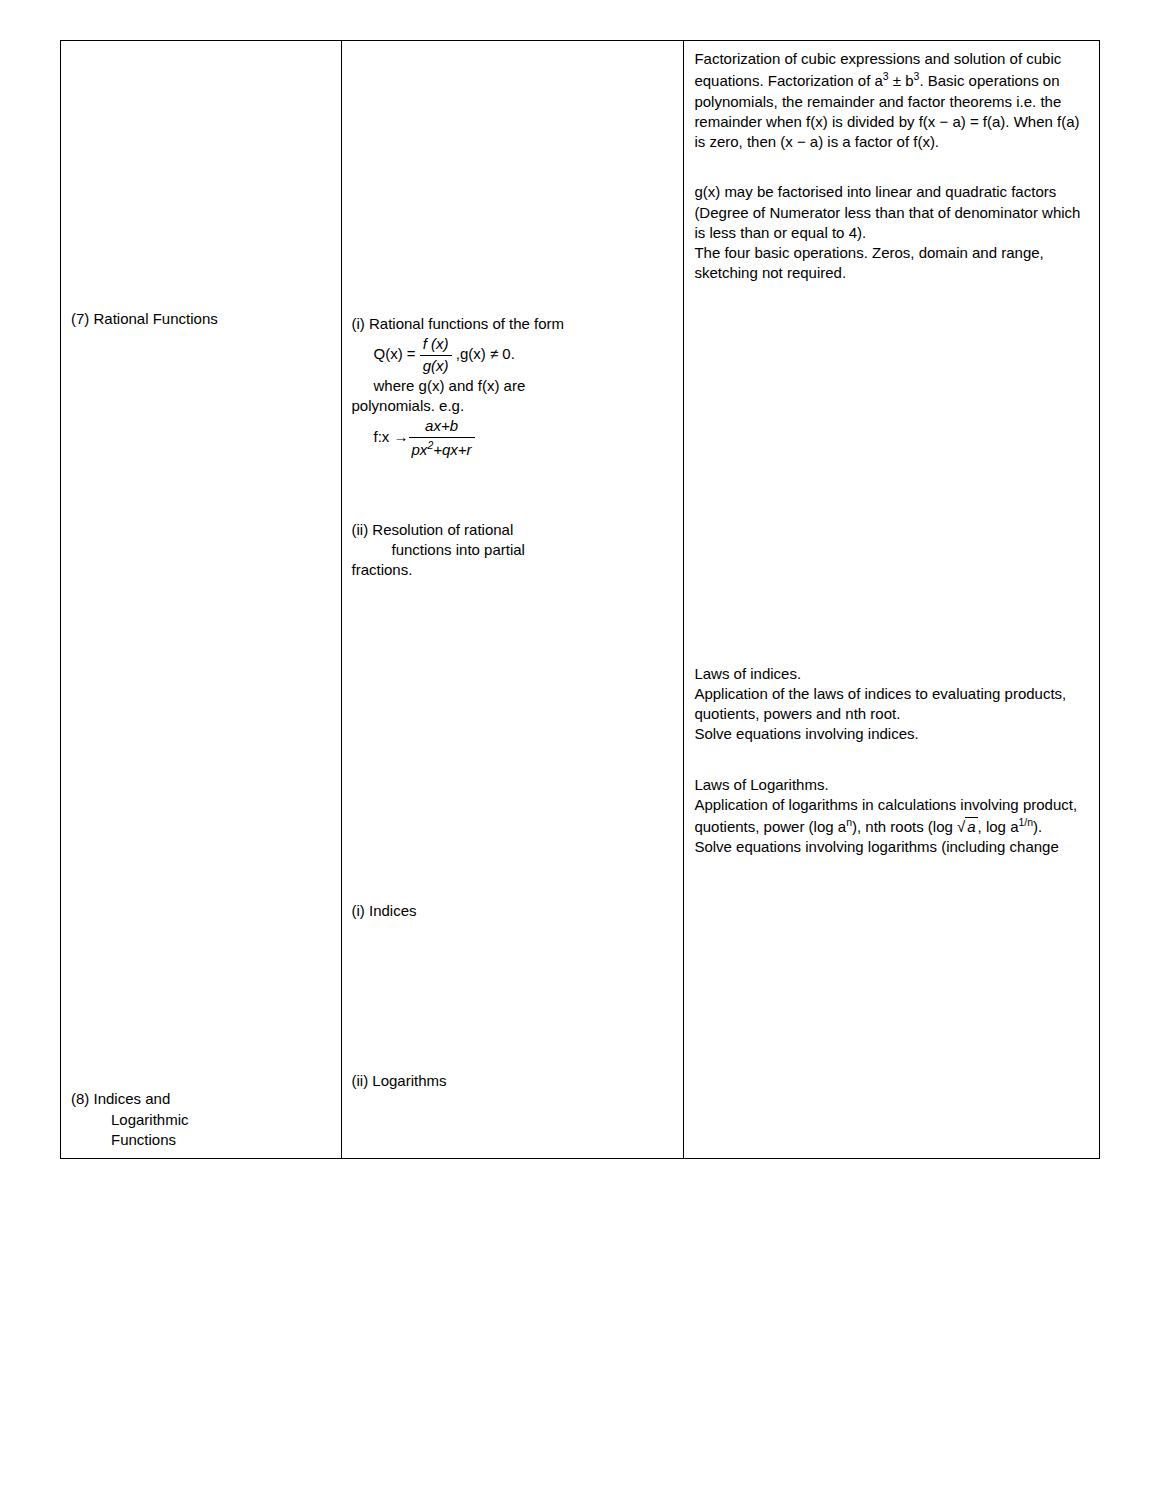| (7) Rational Functions (8) Indices and Logarithmic Functions | (i) Rational functions of the form Q(x) = f (x) g(x) ,g(x) ≠ 0. where g(x) and f(x) are polynomials. e.g. f:x → ax+b px 2 +qx+r (ii) Resolution of rational functions into partial fractions. (i) Indices (ii) Logarithms | Factorization of cubic expressions and solution of cubic equations. Factorization of a 3 ± b 3 . Basic operations on polynomials, the remainder and factor theorems i.e. the remainder when f(x) is divided by f(x − a) = f(a). When f(a) is zero, then (x − a) is a factor of f(x). g(x) may be factorised into linear and quadratic factors (Degree of Numerator less than that of denominator which is less than or equal to 4). The four basic operations. Zeros, domain and range, sketching not required. Laws of indices. Application of the laws of indices to evaluating products, quotients, powers and nth root. Solve equations involving indices. Laws of Logarithms. Application of logarithms in calculations involving product, quotients, power (log a n ), nth roots (log √ a , log a 1/n ). Solve equations involving logarithms (including change |